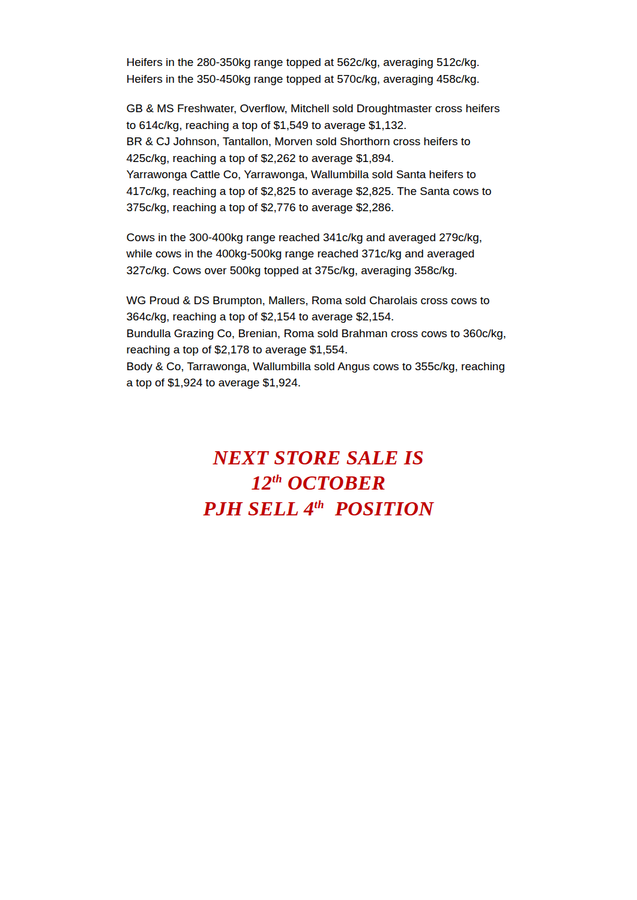Heifers in the 280-350kg range topped at 562c/kg, averaging 512c/kg.
Heifers in the 350-450kg range topped at 570c/kg, averaging 458c/kg.
GB & MS Freshwater, Overflow, Mitchell sold Droughtmaster cross heifers to 614c/kg, reaching a top of $1,549 to average $1,132.
BR & CJ Johnson, Tantallon, Morven sold Shorthorn cross heifers to 425c/kg, reaching a top of $2,262 to average $1,894.
Yarrawonga Cattle Co, Yarrawonga, Wallumbilla sold Santa heifers to 417c/kg, reaching a top of $2,825 to average $2,825. The Santa cows to 375c/kg, reaching a top of $2,776 to average $2,286.
Cows in the 300-400kg range reached 341c/kg and averaged 279c/kg, while cows in the 400kg-500kg range reached 371c/kg and averaged 327c/kg. Cows over 500kg topped at 375c/kg, averaging 358c/kg.
WG Proud & DS Brumpton, Mallers, Roma sold Charolais cross cows to 364c/kg, reaching a top of $2,154 to average $2,154.
Bundulla Grazing Co, Brenian, Roma sold Brahman cross cows to 360c/kg, reaching a top of $2,178 to average $1,554.
Body & Co, Tarrawonga, Wallumbilla sold Angus cows to 355c/kg, reaching a top of $1,924 to average $1,924.
NEXT STORE SALE IS
12th OCTOBER
PJH SELL 4th POSITION